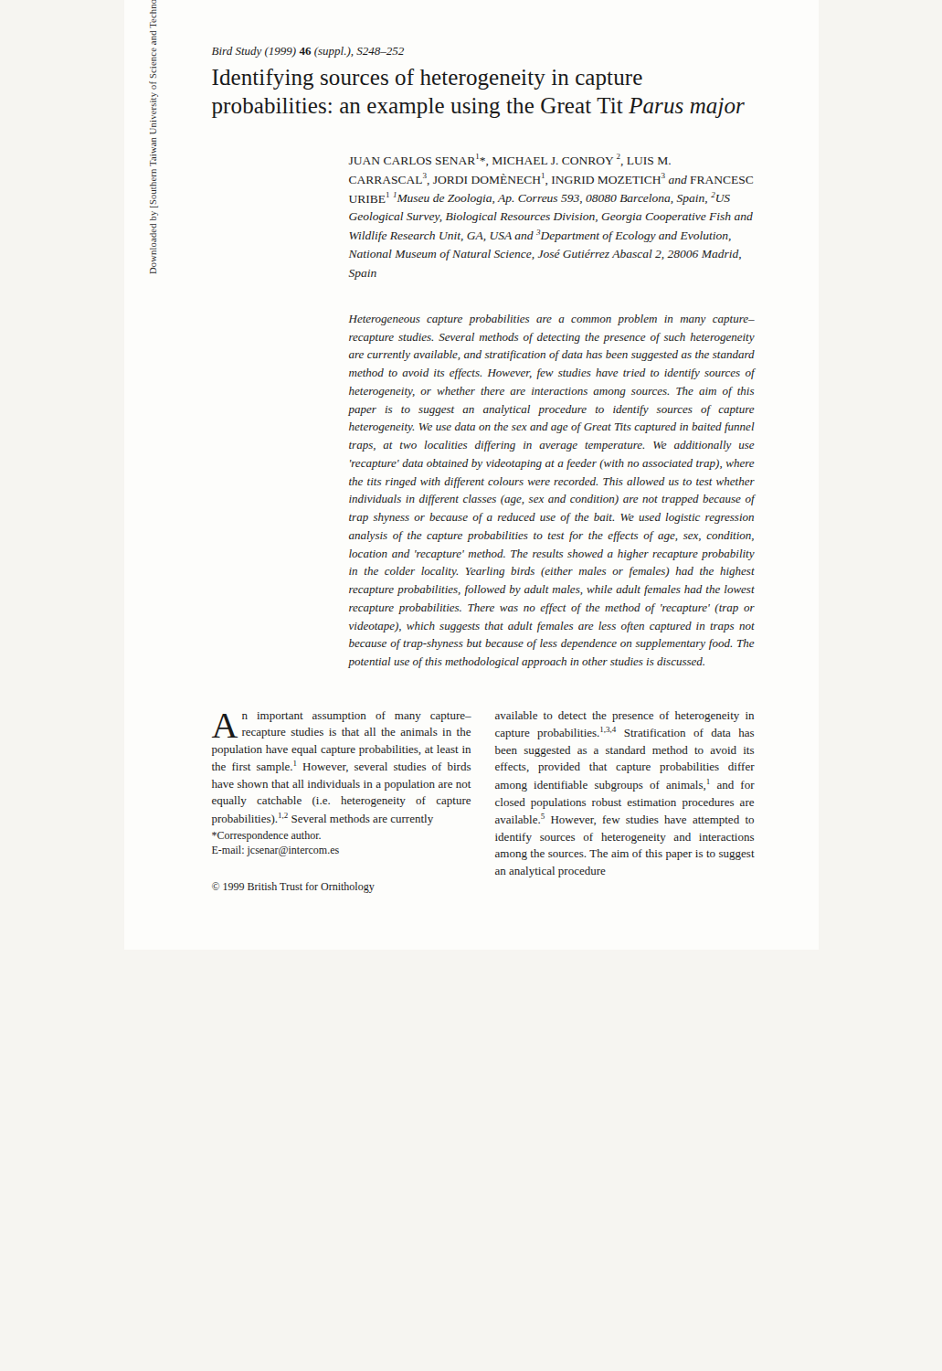Downloaded by [Southern Taiwan University of Science and Technology] at 02:42 27 October 2014
Bird Study (1999) 46 (suppl.), S248–252
Identifying sources of heterogeneity in capture probabilities: an example using the Great Tit Parus major
JUAN CARLOS SENAR1*, MICHAEL J. CONROY 2, LUIS M. CARRASCAL3, JORDI DOMÈNECH1, INGRID MOZETICH3 and FRANCESC URIBE1 1 Museu de Zoologia, Ap. Correus 593, 08080 Barcelona, Spain, 2 US Geological Survey, Biological Resources Division, Georgia Cooperative Fish and Wildlife Research Unit, GA, USA and 3 Department of Ecology and Evolution, National Museum of Natural Science, José Gutiérrez Abascal 2, 28006 Madrid, Spain
Heterogeneous capture probabilities are a common problem in many capture–recapture studies. Several methods of detecting the presence of such heterogeneity are currently available, and stratification of data has been suggested as the standard method to avoid its effects. However, few studies have tried to identify sources of heterogeneity, or whether there are interactions among sources. The aim of this paper is to suggest an analytical procedure to identify sources of capture heterogeneity. We use data on the sex and age of Great Tits captured in baited funnel traps, at two localities differing in average temperature. We additionally use 'recapture' data obtained by videotaping at a feeder (with no associated trap), where the tits ringed with different colours were recorded. This allowed us to test whether individuals in different classes (age, sex and condition) are not trapped because of trap shyness or because of a reduced use of the bait. We used logistic regression analysis of the capture probabilities to test for the effects of age, sex, condition, location and 'recapture' method. The results showed a higher recapture probability in the colder locality. Yearling birds (either males or females) had the highest recapture probabilities, followed by adult males, while adult females had the lowest recapture probabilities. There was no effect of the method of 'recapture' (trap or videotape), which suggests that adult females are less often captured in traps not because of trap-shyness but because of less dependence on supplementary food. The potential use of this methodological approach in other studies is discussed.
An important assumption of many capture–recapture studies is that all the animals in the population have equal capture probabilities, at least in the first sample.1 However, several studies of birds have shown that all individuals in a population are not equally catchable (i.e. heterogeneity of capture probabilities).1,2 Several methods are currently
*Correspondence author.
E-mail: jcsenar@intercom.es
available to detect the presence of heterogeneity in capture probabilities.1,3,4 Stratification of data has been suggested as a standard method to avoid its effects, provided that capture probabilities differ among identifiable subgroups of animals,1 and for closed populations robust estimation procedures are available.5 However, few studies have attempted to identify sources of heterogeneity and interactions among the sources. The aim of this paper is to suggest an analytical procedure
© 1999 British Trust for Ornithology